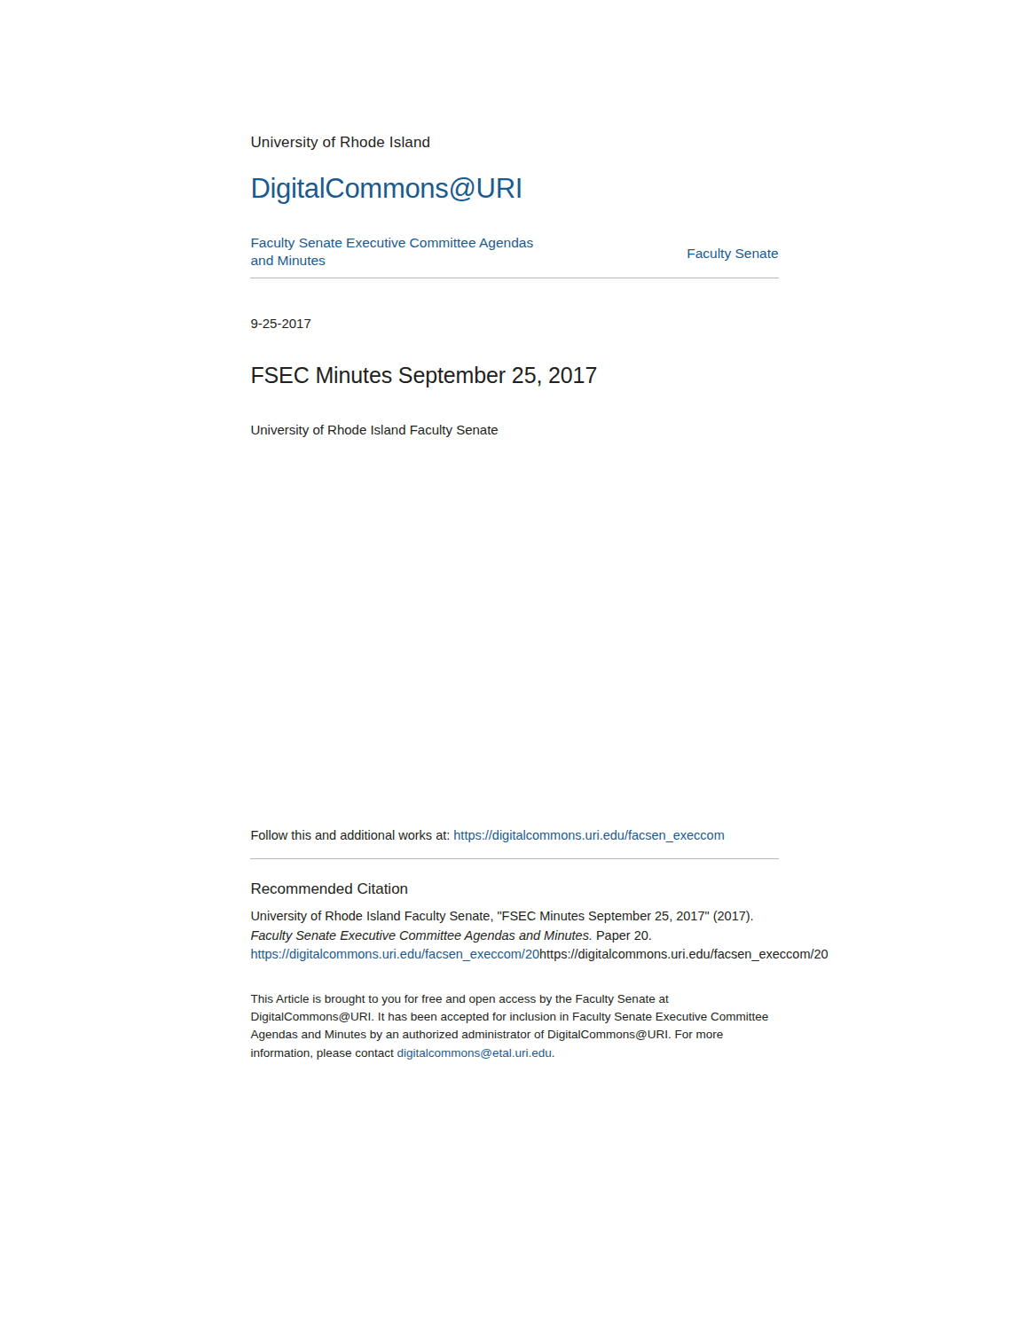University of Rhode Island
DigitalCommons@URI
Faculty Senate Executive Committee Agendas
and Minutes
Faculty Senate
9-25-2017
FSEC Minutes September 25, 2017
University of Rhode Island Faculty Senate
Follow this and additional works at: https://digitalcommons.uri.edu/facsen_execcom
Recommended Citation
University of Rhode Island Faculty Senate, "FSEC Minutes September 25, 2017" (2017). Faculty Senate Executive Committee Agendas and Minutes. Paper 20.
https://digitalcommons.uri.edu/facsen_execcom/20https://digitalcommons.uri.edu/facsen_execcom/20
This Article is brought to you for free and open access by the Faculty Senate at DigitalCommons@URI. It has been accepted for inclusion in Faculty Senate Executive Committee Agendas and Minutes by an authorized administrator of DigitalCommons@URI. For more information, please contact digitalcommons@etal.uri.edu.